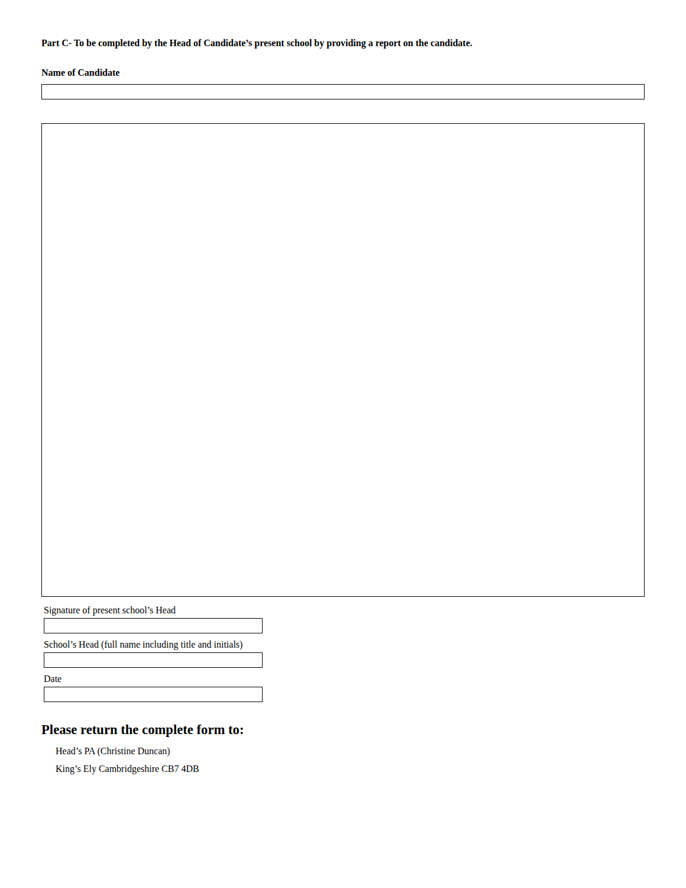Part C- To be completed by the Head of Candidate’s present school by providing a report on the candidate.
Name of Candidate
Signature of present school’s Head
School’s Head (full name including title and initials)
Date
Please return the complete form to:
Head’s PA (Christine Duncan)
King’s Ely Cambridgeshire CB7 4DB